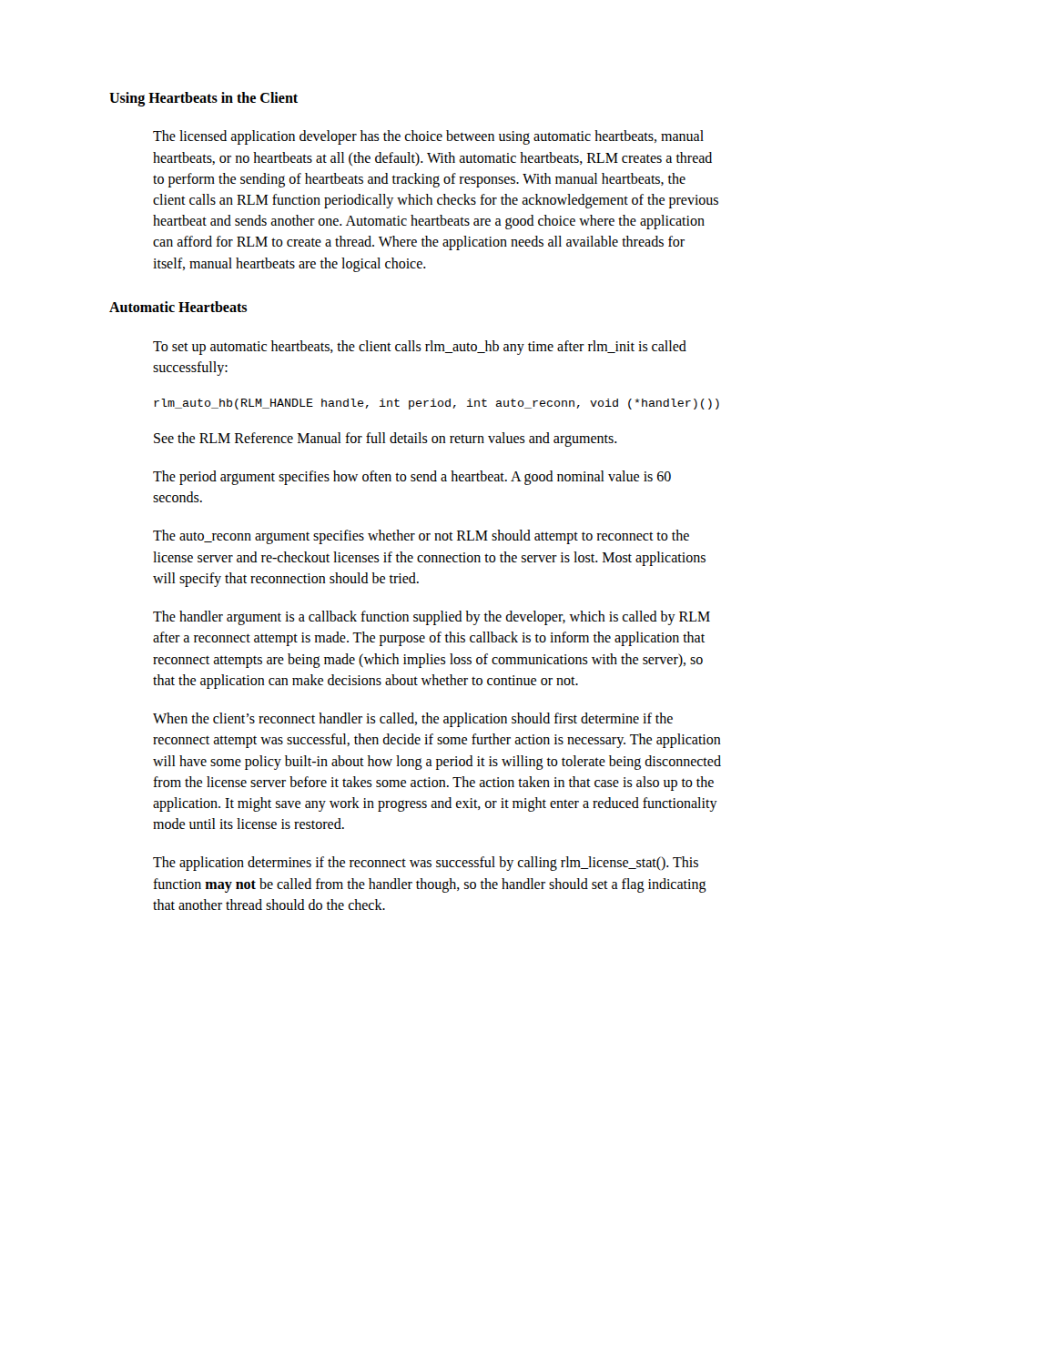Using Heartbeats in the Client
The licensed application developer has the choice between using automatic heartbeats, manual heartbeats, or no heartbeats at all (the default). With automatic heartbeats, RLM creates a thread to perform the sending of heartbeats and tracking of responses. With manual heartbeats, the client calls an RLM function periodically which checks for the acknowledgement of the previous heartbeat and sends another one. Automatic heartbeats are a good choice where the application can afford for RLM to create a thread. Where the application needs all available threads for itself, manual heartbeats are the logical choice.
Automatic Heartbeats
To set up automatic heartbeats, the client calls rlm_auto_hb any time after rlm_init is called successfully:
rlm_auto_hb(RLM_HANDLE handle, int period, int auto_reconn, void (*handler)())
See the RLM Reference Manual for full details on return values and arguments.
The period argument specifies how often to send a heartbeat. A good nominal value is 60 seconds.
The auto_reconn argument specifies whether or not RLM should attempt to reconnect to the license server and re-checkout licenses if the connection to the server is lost. Most applications will specify that reconnection should be tried.
The handler argument is a callback function supplied by the developer, which is called by RLM after a reconnect attempt is made. The purpose of this callback is to inform the application that reconnect attempts are being made (which implies loss of communications with the server), so that the application can make decisions about whether to continue or not.
When the client’s reconnect handler is called, the application should first determine if the reconnect attempt was successful, then decide if some further action is necessary. The application will have some policy built-in about how long a period it is willing to tolerate being disconnected from the license server before it takes some action. The action taken in that case is also up to the application. It might save any work in progress and exit, or it might enter a reduced functionality mode until its license is restored.
The application determines if the reconnect was successful by calling rlm_license_stat(). This function may not be called from the handler though, so the handler should set a flag indicating that another thread should do the check.